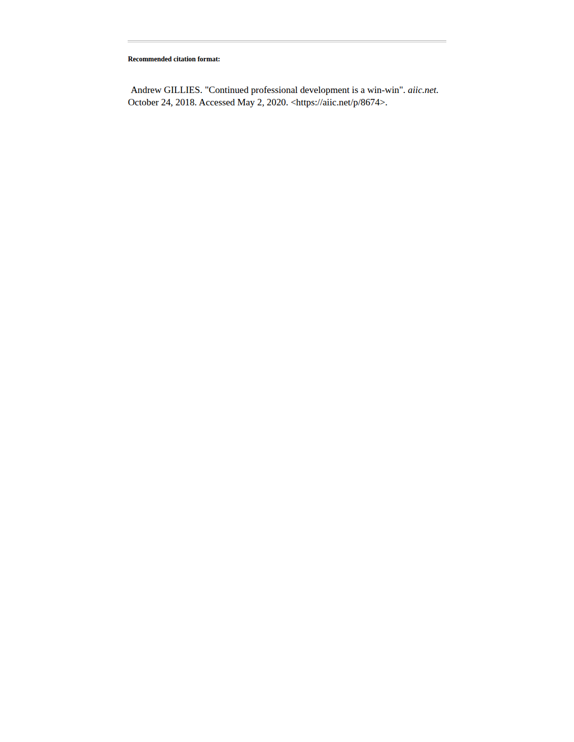Recommended citation format:
Andrew GILLIES. "Continued professional development is a win-win". aiic.net. October 24, 2018. Accessed May 2, 2020. <https://aiic.net/p/8674>.